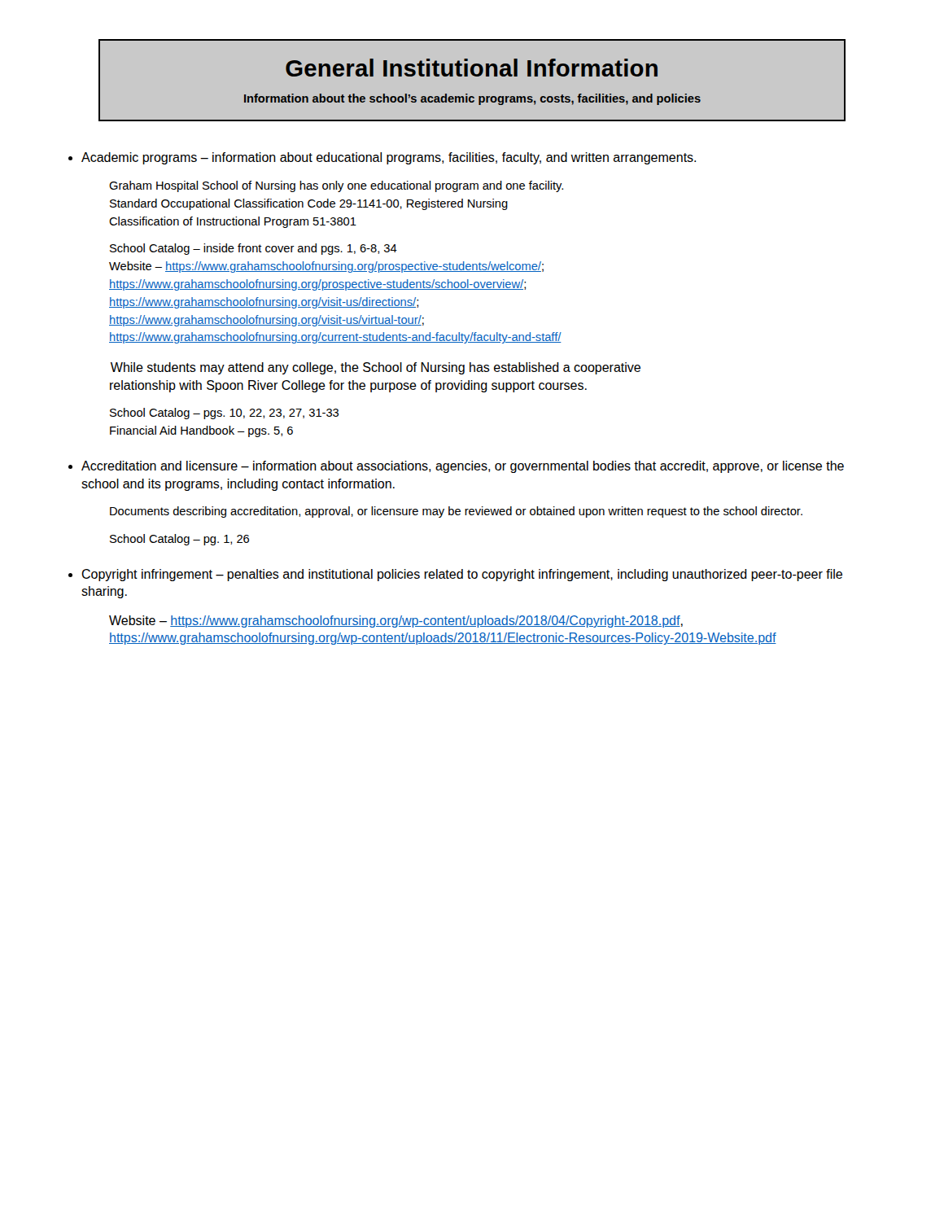General Institutional Information
Information about the school’s academic programs, costs, facilities, and policies
Academic programs – information about educational programs, facilities, faculty, and written arrangements.
Graham Hospital School of Nursing has only one educational program and one facility.
Standard Occupational Classification Code 29-1141-00, Registered Nursing
Classification of Instructional Program 51-3801
School Catalog – inside front cover and pgs. 1, 6-8, 34
Website – https://www.grahamschoolofnursing.org/prospective-students/welcome/;
https://www.grahamschoolofnursing.org/prospective-students/school-overview/;
https://www.grahamschoolofnursing.org/visit-us/directions/;
https://www.grahamschoolofnursing.org/visit-us/virtual-tour/;
https://www.grahamschoolofnursing.org/current-students-and-faculty/faculty-and-staff/
While students may attend any college, the School of Nursing has established a cooperative
relationship with Spoon River College for the purpose of providing support courses.
School Catalog – pgs. 10, 22, 23, 27, 31-33
Financial Aid Handbook – pgs. 5, 6
Accreditation and licensure – information about associations, agencies, or governmental bodies that accredit, approve, or license the school and its programs, including contact information.
Documents describing accreditation, approval, or licensure may be reviewed or obtained upon written request to the school director.
School Catalog – pg. 1, 26
Copyright infringement – penalties and institutional policies related to copyright infringement, including unauthorized peer-to-peer file sharing.
Website – https://www.grahamschoolofnursing.org/wp-content/uploads/2018/04/Copyright-2018.pdf,
https://www.grahamschoolofnursing.org/wp-content/uploads/2018/11/Electronic-Resources-Policy-2019-Website.pdf